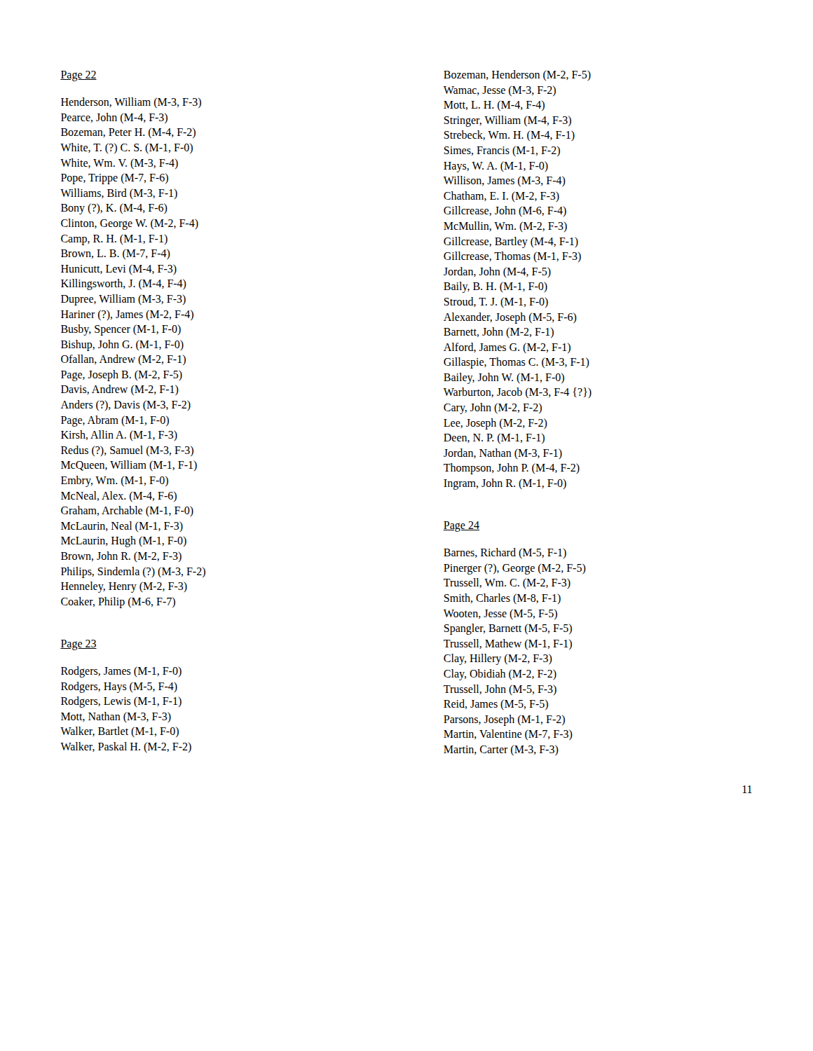Page 22
Henderson, William (M-3, F-3)
Pearce, John (M-4, F-3)
Bozeman, Peter H. (M-4, F-2)
White, T. (?) C. S. (M-1, F-0)
White, Wm. V. (M-3, F-4)
Pope, Trippe (M-7, F-6)
Williams, Bird (M-3, F-1)
Bony (?), K. (M-4, F-6)
Clinton, George W. (M-2, F-4)
Camp, R. H. (M-1, F-1)
Brown, L. B. (M-7, F-4)
Hunicutt, Levi (M-4, F-3)
Killingsworth, J. (M-4, F-4)
Dupree, William (M-3, F-3)
Hariner (?), James (M-2, F-4)
Busby, Spencer (M-1, F-0)
Bishup, John G. (M-1, F-0)
Ofallan, Andrew (M-2, F-1)
Page, Joseph B. (M-2, F-5)
Davis, Andrew (M-2, F-1)
Anders (?), Davis (M-3, F-2)
Page, Abram (M-1, F-0)
Kirsh, Allin A. (M-1, F-3)
Redus (?), Samuel (M-3, F-3)
McQueen, William (M-1, F-1)
Embry, Wm. (M-1, F-0)
McNeal, Alex. (M-4, F-6)
Graham, Archable (M-1, F-0)
McLaurin, Neal (M-1, F-3)
McLaurin, Hugh (M-1, F-0)
Brown, John R. (M-2, F-3)
Philips, Sindemla (?) (M-3, F-2)
Henneley, Henry (M-2, F-3)
Coaker, Philip (M-6, F-7)
Page 23
Rodgers, James (M-1, F-0)
Rodgers, Hays (M-5, F-4)
Rodgers, Lewis (M-1, F-1)
Mott, Nathan (M-3, F-3)
Walker, Bartlet (M-1, F-0)
Walker, Paskal H. (M-2, F-2)
Bozeman, Henderson (M-2, F-5)
Wamac, Jesse (M-3, F-2)
Mott, L. H. (M-4, F-4)
Stringer, William (M-4, F-3)
Strebeck, Wm. H. (M-4, F-1)
Simes, Francis (M-1, F-2)
Hays, W. A. (M-1, F-0)
Willison, James (M-3, F-4)
Chatham, E. I. (M-2, F-3)
Gillcrease, John (M-6, F-4)
McMullin, Wm. (M-2, F-3)
Gillcrease, Bartley (M-4, F-1)
Gillcrease, Thomas (M-1, F-3)
Jordan, John (M-4, F-5)
Baily, B. H. (M-1, F-0)
Stroud, T. J. (M-1, F-0)
Alexander, Joseph (M-5, F-6)
Barnett, John (M-2, F-1)
Alford, James G. (M-2, F-1)
Gillaspie, Thomas C. (M-3, F-1)
Bailey, John W. (M-1, F-0)
Warburton, Jacob (M-3, F-4 {?})
Cary, John (M-2, F-2)
Lee, Joseph (M-2, F-2)
Deen, N. P. (M-1, F-1)
Jordan, Nathan (M-3, F-1)
Thompson, John P. (M-4, F-2)
Ingram, John R. (M-1, F-0)
Page 24
Barnes, Richard (M-5, F-1)
Pinerger (?), George (M-2, F-5)
Trussell, Wm. C. (M-2, F-3)
Smith, Charles (M-8, F-1)
Wooten, Jesse (M-5, F-5)
Spangler, Barnett (M-5, F-5)
Trussell, Mathew (M-1, F-1)
Clay, Hillery (M-2, F-3)
Clay, Obidiah (M-2, F-2)
Trussell, John (M-5, F-3)
Reid, James (M-5, F-5)
Parsons, Joseph (M-1, F-2)
Martin, Valentine (M-7, F-3)
Martin, Carter (M-3, F-3)
11